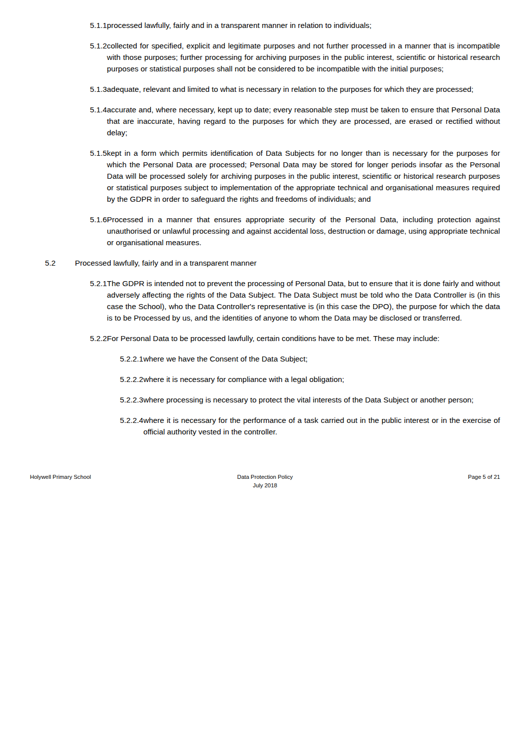5.1.1
processed lawfully, fairly and in a transparent manner in relation to individuals;
5.1.2
collected for specified, explicit and legitimate purposes and not further processed in a manner that is incompatible with those purposes; further processing for archiving purposes in the public interest, scientific or historical research purposes or statistical purposes shall not be considered to be incompatible with the initial purposes;
5.1.3
adequate, relevant and limited to what is necessary in relation to the purposes for which they are processed;
5.1.4
accurate and, where necessary, kept up to date; every reasonable step must be taken to ensure that Personal Data that are inaccurate, having regard to the purposes for which they are processed, are erased or rectified without delay;
5.1.5
kept in a form which permits identification of Data Subjects for no longer than is necessary for the purposes for which the Personal Data are processed; Personal Data may be stored for longer periods insofar as the Personal Data will be processed solely for archiving purposes in the public interest, scientific or historical research purposes or statistical purposes subject to implementation of the appropriate technical and organisational measures required by the GDPR in order to safeguard the rights and freedoms of individuals; and
5.1.6
Processed in a manner that ensures appropriate security of the Personal Data, including protection against unauthorised or unlawful processing and against accidental loss, destruction or damage, using appropriate technical or organisational measures.
5.2
Processed lawfully, fairly and in a transparent manner
5.2.1
The GDPR is intended not to prevent the processing of Personal Data, but to ensure that it is done fairly and without adversely affecting the rights of the Data Subject. The Data Subject must be told who the Data Controller is (in this case the School), who the Data Controller's representative is (in this case the DPO), the purpose for which the data is to be Processed by us, and the identities of anyone to whom the Data may be disclosed or transferred.
5.2.2
For Personal Data to be processed lawfully, certain conditions have to be met. These may include:
5.2.2.1
where we have the Consent of the Data Subject;
5.2.2.2
where it is necessary for compliance with a legal obligation;
5.2.2.3
where processing is necessary to protect the vital interests of the Data Subject or another person;
5.2.2.4
where it is necessary for the performance of a task carried out in the public interest or in the exercise of official authority vested in the controller.
Holywell Primary School
Data Protection Policy
Page 5 of 21
July 2018